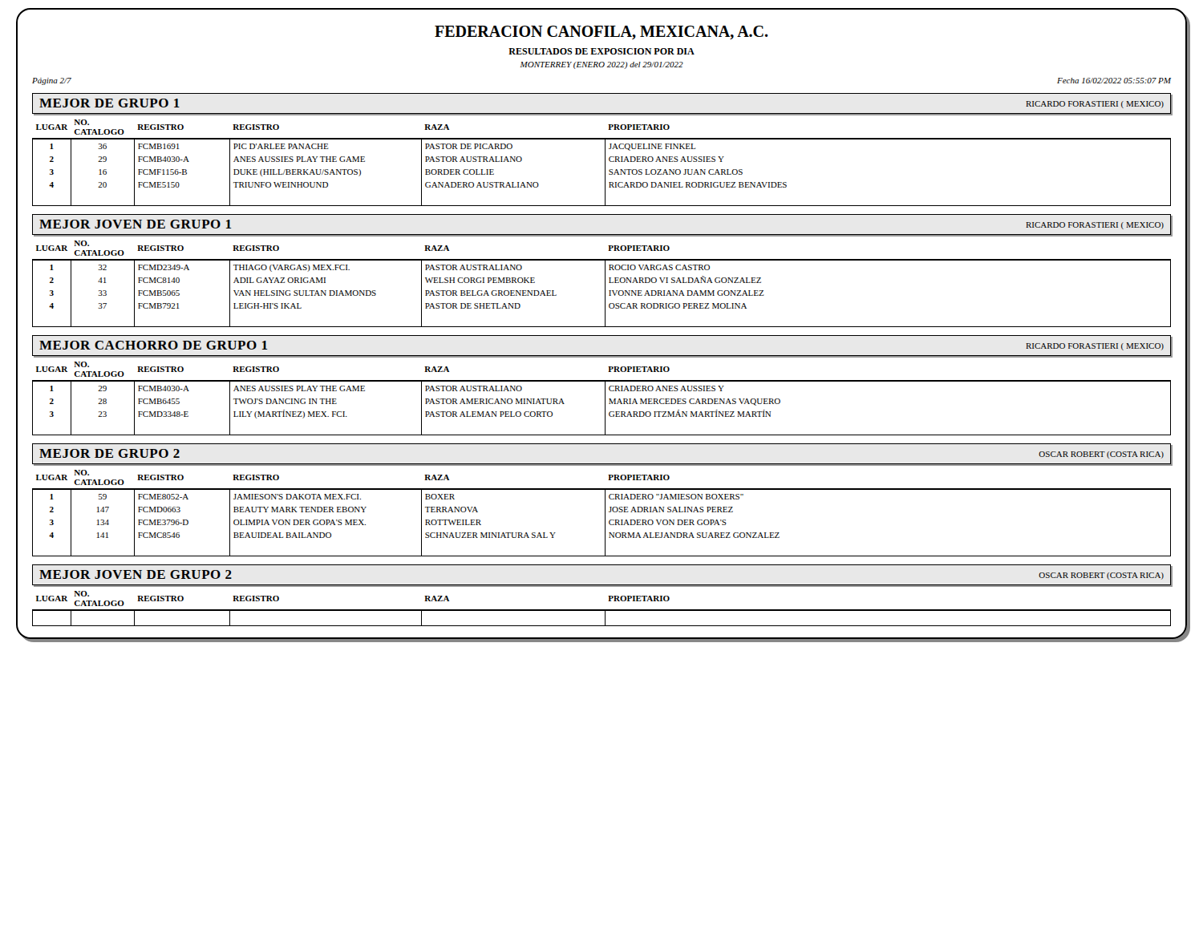FEDERACION CANOFILA, MEXICANA, A.C.
RESULTADOS DE EXPOSICION POR DIA
MONTERREY (ENERO 2022) del 29/01/2022
Página 2/7 Fecha 16/02/2022 05:55:07 PM
MEJOR DE GRUPO 1 RICARDO FORASTIERI ( MEXICO)
| LUGAR | NO. CATALOGO | REGISTRO | REGISTRO | RAZA | PROPIETARIO |
| --- | --- | --- | --- | --- | --- |
| 1 | 36 | FCMB1691 | PIC D'ARLEE PANACHE | PASTOR DE PICARDO | JACQUELINE FINKEL |
| 2 | 29 | FCMB4030-A | ANES AUSSIES PLAY THE GAME | PASTOR AUSTRALIANO | CRIADERO ANES AUSSIES Y |
| 3 | 16 | FCMF1156-B | DUKE (HILL/BERKAU/SANTOS) | BORDER COLLIE | SANTOS LOZANO JUAN CARLOS |
| 4 | 20 | FCME5150 | TRIUNFO WEINHOUND | GANADERO AUSTRALIANO | RICARDO DANIEL RODRIGUEZ BENAVIDES |
MEJOR JOVEN DE GRUPO 1 RICARDO FORASTIERI ( MEXICO)
| LUGAR | NO. CATALOGO | REGISTRO | REGISTRO | RAZA | PROPIETARIO |
| --- | --- | --- | --- | --- | --- |
| 1 | 32 | FCMD2349-A | THIAGO (VARGAS) MEX.FCI. | PASTOR AUSTRALIANO | ROCIO VARGAS CASTRO |
| 2 | 41 | FCMC8140 | ADIL GAYAZ ORIGAMI | WELSH CORGI PEMBROKE | LEONARDO VI SALDAÑA GONZALEZ |
| 3 | 33 | FCMB5065 | VAN HELSING SULTAN DIAMONDS | PASTOR BELGA GROENENDAEL | IVONNE ADRIANA DAMM GONZALEZ |
| 4 | 37 | FCMB7921 | LEIGH-HI'S IKAL | PASTOR DE SHETLAND | OSCAR RODRIGO PEREZ MOLINA |
MEJOR CACHORRO DE GRUPO 1 RICARDO FORASTIERI ( MEXICO)
| LUGAR | NO. CATALOGO | REGISTRO | REGISTRO | RAZA | PROPIETARIO |
| --- | --- | --- | --- | --- | --- |
| 1 | 29 | FCMB4030-A | ANES AUSSIES PLAY THE GAME | PASTOR AUSTRALIANO | CRIADERO ANES AUSSIES Y |
| 2 | 28 | FCMB6455 | TWOJ'S DANCING IN THE | PASTOR AMERICANO MINIATURA | MARIA MERCEDES CARDENAS VAQUERO |
| 3 | 23 | FCMD3348-E | LILY (MARTÍNEZ) MEX. FCI. | PASTOR ALEMAN PELO CORTO | GERARDO ITZMÁN MARTÍNEZ MARTÍN |
MEJOR DE GRUPO 2 OSCAR ROBERT (COSTA RICA)
| LUGAR | NO. CATALOGO | REGISTRO | REGISTRO | RAZA | PROPIETARIO |
| --- | --- | --- | --- | --- | --- |
| 1 | 59 | FCME8052-A | JAMIESON'S DAKOTA MEX.FCI. | BOXER | CRIADERO "JAMIESON BOXERS" |
| 2 | 147 | FCMD0663 | BEAUTY MARK TENDER EBONY | TERRANOVA | JOSE ADRIAN SALINAS PEREZ |
| 3 | 134 | FCME3796-D | OLIMPIA VON DER GOPA'S MEX. | ROTTWEILER | CRIADERO VON DER GOPA'S |
| 4 | 141 | FCMC8546 | BEAUIDEAL BAILANDO | SCHNAUZER MINIATURA SAL Y | NORMA ALEJANDRA SUAREZ GONZALEZ |
MEJOR JOVEN DE GRUPO 2 OSCAR ROBERT (COSTA RICA)
| LUGAR | NO. CATALOGO | REGISTRO | REGISTRO | RAZA | PROPIETARIO |
| --- | --- | --- | --- | --- | --- |